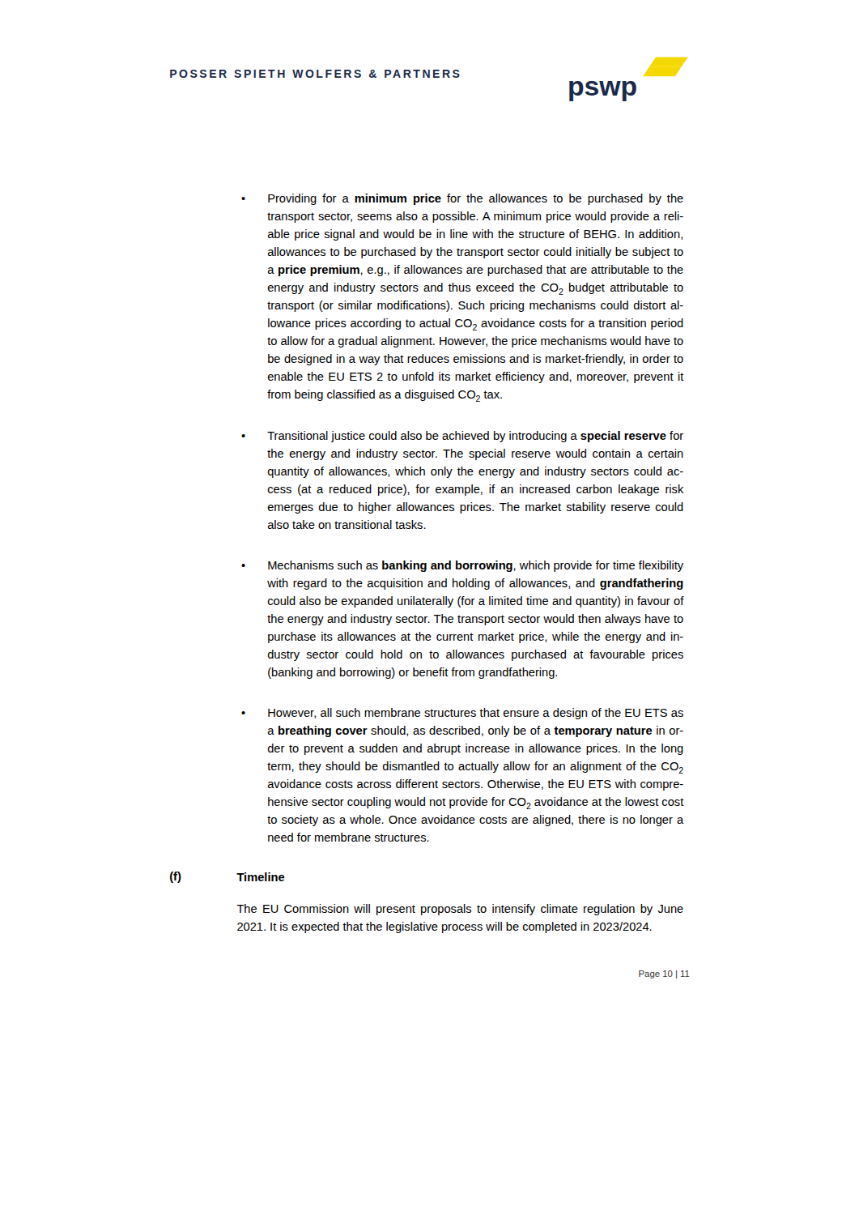POSSER SPIETH WOLFERS & PARTNERS
pswp
Providing for a minimum price for the allowances to be purchased by the transport sector, seems also a possible. A minimum price would provide a reliable price signal and would be in line with the structure of BEHG. In addition, allowances to be purchased by the transport sector could initially be subject to a price premium, e.g., if allowances are purchased that are attributable to the energy and industry sectors and thus exceed the CO2 budget attributable to transport (or similar modifications). Such pricing mechanisms could distort allowance prices according to actual CO2 avoidance costs for a transition period to allow for a gradual alignment. However, the price mechanisms would have to be designed in a way that reduces emissions and is market-friendly, in order to enable the EU ETS 2 to unfold its market efficiency and, moreover, prevent it from being classified as a disguised CO2 tax.
Transitional justice could also be achieved by introducing a special reserve for the energy and industry sector. The special reserve would contain a certain quantity of allowances, which only the energy and industry sectors could access (at a reduced price), for example, if an increased carbon leakage risk emerges due to higher allowances prices. The market stability reserve could also take on transitional tasks.
Mechanisms such as banking and borrowing, which provide for time flexibility with regard to the acquisition and holding of allowances, and grandfathering could also be expanded unilaterally (for a limited time and quantity) in favour of the energy and industry sector. The transport sector would then always have to purchase its allowances at the current market price, while the energy and industry sector could hold on to allowances purchased at favourable prices (banking and borrowing) or benefit from grandfathering.
However, all such membrane structures that ensure a design of the EU ETS as a breathing cover should, as described, only be of a temporary nature in order to prevent a sudden and abrupt increase in allowance prices. In the long term, they should be dismantled to actually allow for an alignment of the CO2 avoidance costs across different sectors. Otherwise, the EU ETS with comprehensive sector coupling would not provide for CO2 avoidance at the lowest cost to society as a whole. Once avoidance costs are aligned, there is no longer a need for membrane structures.
(f) Timeline
The EU Commission will present proposals to intensify climate regulation by June 2021. It is expected that the legislative process will be completed in 2023/2024.
Page 10 | 11